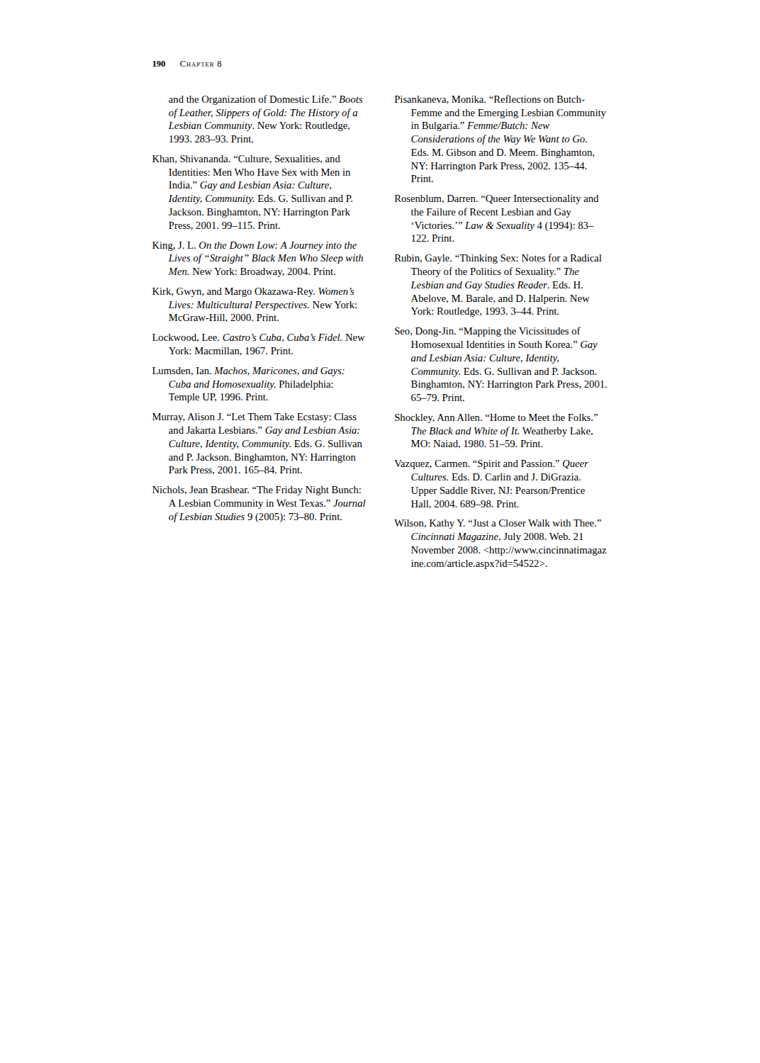190 Chapter 8
and the Organization of Domestic Life.” Boots of Leather, Slippers of Gold: The History of a Lesbian Community. New York: Routledge, 1993. 283–93. Print.
Khan, Shivananda. “Culture, Sexualities, and Identities: Men Who Have Sex with Men in India.” Gay and Lesbian Asia: Culture, Identity, Community. Eds. G. Sullivan and P. Jackson. Binghamton, NY: Harrington Park Press, 2001. 99–115. Print.
King, J. L. On the Down Low: A Journey into the Lives of “Straight” Black Men Who Sleep with Men. New York: Broadway, 2004. Print.
Kirk, Gwyn, and Margo Okazawa-Rey. Women’s Lives: Multicultural Perspectives. New York: McGraw-Hill, 2000. Print.
Lockwood, Lee. Castro’s Cuba, Cuba’s Fidel. New York: Macmillan, 1967. Print.
Lumsden, Ian. Machos, Maricones, and Gays: Cuba and Homosexuality. Philadelphia: Temple UP, 1996. Print.
Murray, Alison J. “Let Them Take Ecstasy: Class and Jakarta Lesbians.” Gay and Lesbian Asia: Culture, Identity, Community. Eds. G. Sullivan and P. Jackson. Binghamton, NY: Harrington Park Press, 2001. 165–84. Print.
Nichols, Jean Brashear. “The Friday Night Bunch: A Lesbian Community in West Texas.” Journal of Lesbian Studies 9 (2005): 73–80. Print.
Pisankaneva, Monika. “Reflections on Butch-Femme and the Emerging Lesbian Community in Bulgaria.” Femme/Butch: New Considerations of the Way We Want to Go. Eds. M. Gibson and D. Meem. Binghamton, NY: Harrington Park Press, 2002. 135–44. Print.
Rosenblum, Darren. “Queer Intersectionality and the Failure of Recent Lesbian and Gay ‘Victories.’” Law & Sexuality 4 (1994): 83–122. Print.
Rubin, Gayle. “Thinking Sex: Notes for a Radical Theory of the Politics of Sexuality.” The Lesbian and Gay Studies Reader. Eds. H. Abelove, M. Barale, and D. Halperin. New York: Routledge, 1993. 3–44. Print.
Seo, Dong-Jin. “Mapping the Vicissitudes of Homosexual Identities in South Korea.” Gay and Lesbian Asia: Culture, Identity, Community. Eds. G. Sullivan and P. Jackson. Binghamton, NY: Harrington Park Press, 2001. 65–79. Print.
Shockley, Ann Allen. “Home to Meet the Folks.” The Black and White of It. Weatherby Lake, MO: Naiad, 1980. 51–59. Print.
Vazquez, Carmen. “Spirit and Passion.” Queer Cultures. Eds. D. Carlin and J. DiGrazia. Upper Saddle River, NJ: Pearson/Prentice Hall, 2004. 689–98. Print.
Wilson, Kathy Y. “Just a Closer Walk with Thee.” Cincinnati Magazine, July 2008. Web. 21 November 2008. <http://www.cincinnatimagazine.com/article.aspx?id=54522>.